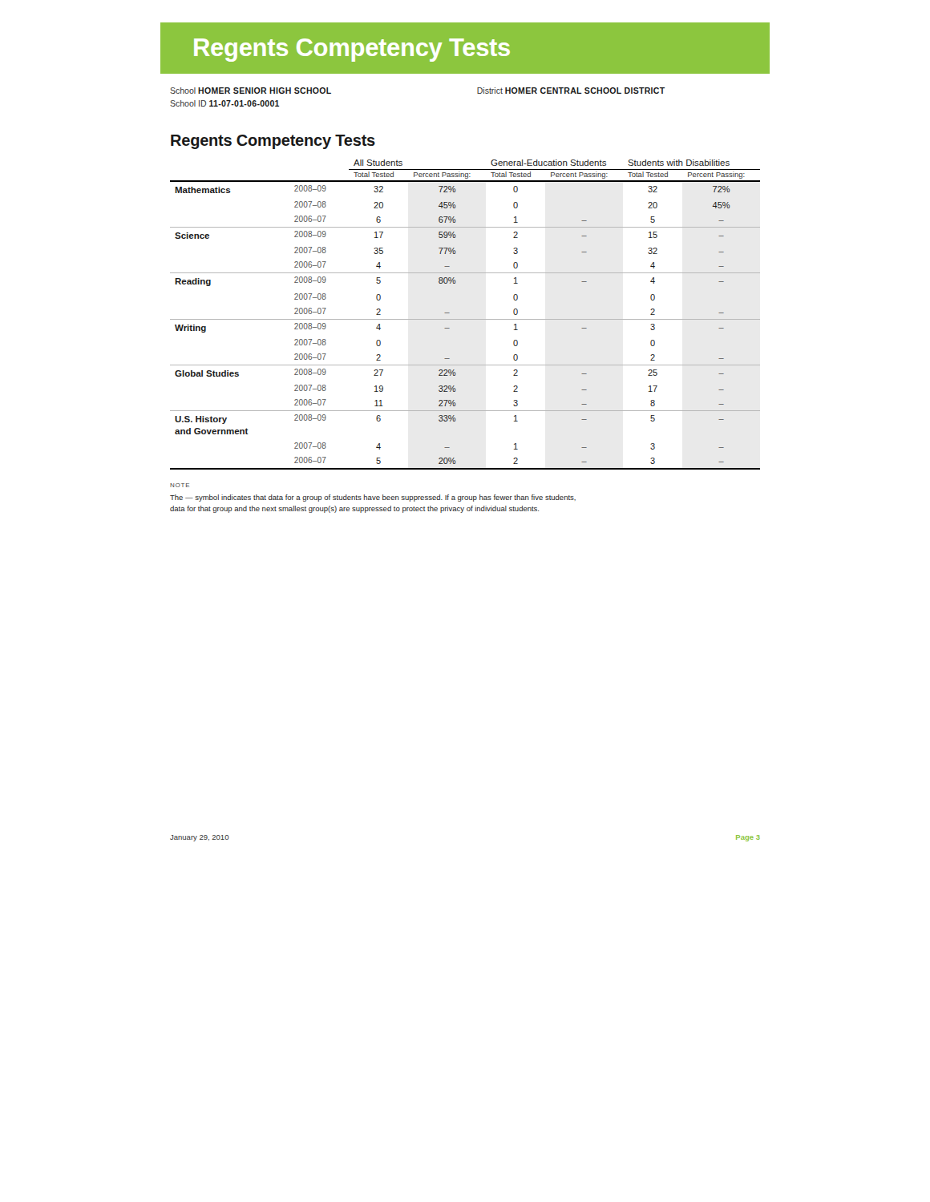Regents Competency Tests
School HOMER SENIOR HIGH SCHOOL
School ID 11-07-01-06-0001 District HOMER CENTRAL SCHOOL DISTRICT
Regents Competency Tests
| | | All Students | General-Education Students | Students with Disabilities |
| --- | --- | --- | --- | --- |
| | | Total Tested | Percent Passing: | Total Tested | Percent Passing: | Total Tested | Percent Passing: |
| Mathematics | 2008–09 | 32 | 72% | 0 | | 32 | 72% |
| | 2007–08 | 20 | 45% | 0 | | 20 | 45% |
| | 2006–07 | 6 | 67% | 1 | – | 5 | – |
| Science | 2008–09 | 17 | 59% | 2 | – | 15 | – |
| | 2007–08 | 35 | 77% | 3 | – | 32 | – |
| | 2006–07 | 4 | – | 0 | | 4 | – |
| Reading | 2008–09 | 5 | 80% | 1 | – | 4 | – |
| | 2007–08 | 0 | | 0 | | 0 | |
| | 2006–07 | 2 | – | 0 | | 2 | – |
| Writing | 2008–09 | 4 | – | 1 | – | 3 | – |
| | 2007–08 | 0 | | 0 | | 0 | |
| | 2006–07 | 2 | – | 0 | | 2 | – |
| Global Studies | 2008–09 | 27 | 22% | 2 | – | 25 | – |
| | 2007–08 | 19 | 32% | 2 | – | 17 | – |
| | 2006–07 | 11 | 27% | 3 | – | 8 | – |
| U.S. History and Government | 2008–09 | 6 | 33% | 1 | – | 5 | – |
| | 2007–08 | 4 | – | 1 | – | 3 | – |
| | 2006–07 | 5 | 20% | 2 | – | 3 | – |
NOTE
The — symbol indicates that data for a group of students have been suppressed. If a group has fewer than five students,
data for that group and the next smallest group(s) are suppressed to protect the privacy of individual students.
Page 3 January 29, 2010